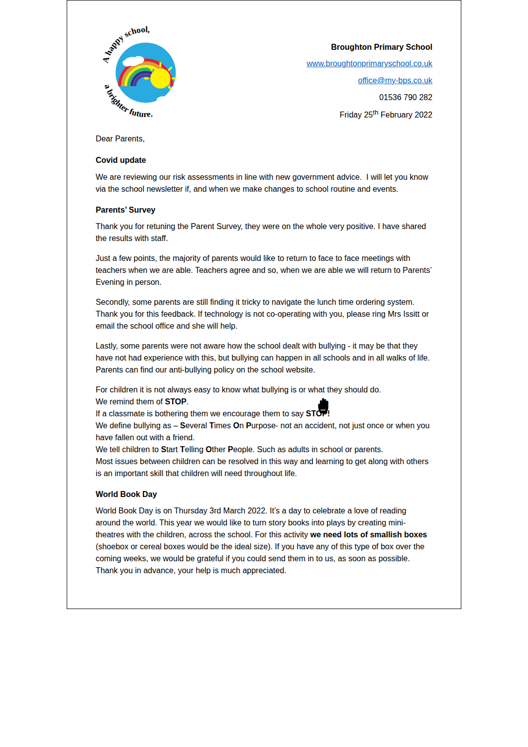A happy school, a brighter future.
Broughton Primary School
www.broughtonprimaryschool.co.uk
office@my-bps.co.uk
01536 790 282
Friday 25th February 2022
Dear Parents,
Covid update
We are reviewing our risk assessments in line with new government advice. I will let you know via the school newsletter if, and when we make changes to school routine and events.
Parents’ Survey
Thank you for retuning the Parent Survey, they were on the whole very positive. I have shared the results with staff.
Just a few points, the majority of parents would like to return to face to face meetings with teachers when we are able. Teachers agree and so, when we are able we will return to Parents’ Evening in person.
Secondly, some parents are still finding it tricky to navigate the lunch time ordering system. Thank you for this feedback. If technology is not co-operating with you, please ring Mrs Issitt or email the school office and she will help.
Lastly, some parents were not aware how the school dealt with bullying - it may be that they have not had experience with this, but bullying can happen in all schools and in all walks of life. Parents can find our anti-bullying policy on the school website.
STOP
For children it is not always easy to know what bullying is or what they should do.
We remind them of STOP.
If a classmate is bothering them we encourage them to say STOP!
We define bullying as – Several Times On Purpose- not an accident, not just once or when you have fallen out with a friend.
We tell children to Start Telling Other People. Such as adults in school or parents.
Most issues between children can be resolved in this way and learning to get along with others is an important skill that children will need throughout life.
World Book Day
World Book Day is on Thursday 3rd March 2022. It’s a day to celebrate a love of reading around the world. This year we would like to turn story books into plays by creating mini-theatres with the children, across the school. For this activity we need lots of smallish boxes (shoebox or cereal boxes would be the ideal size). If you have any of this type of box over the coming weeks, we would be grateful if you could send them in to us, as soon as possible. Thank you in advance, your help is much appreciated.